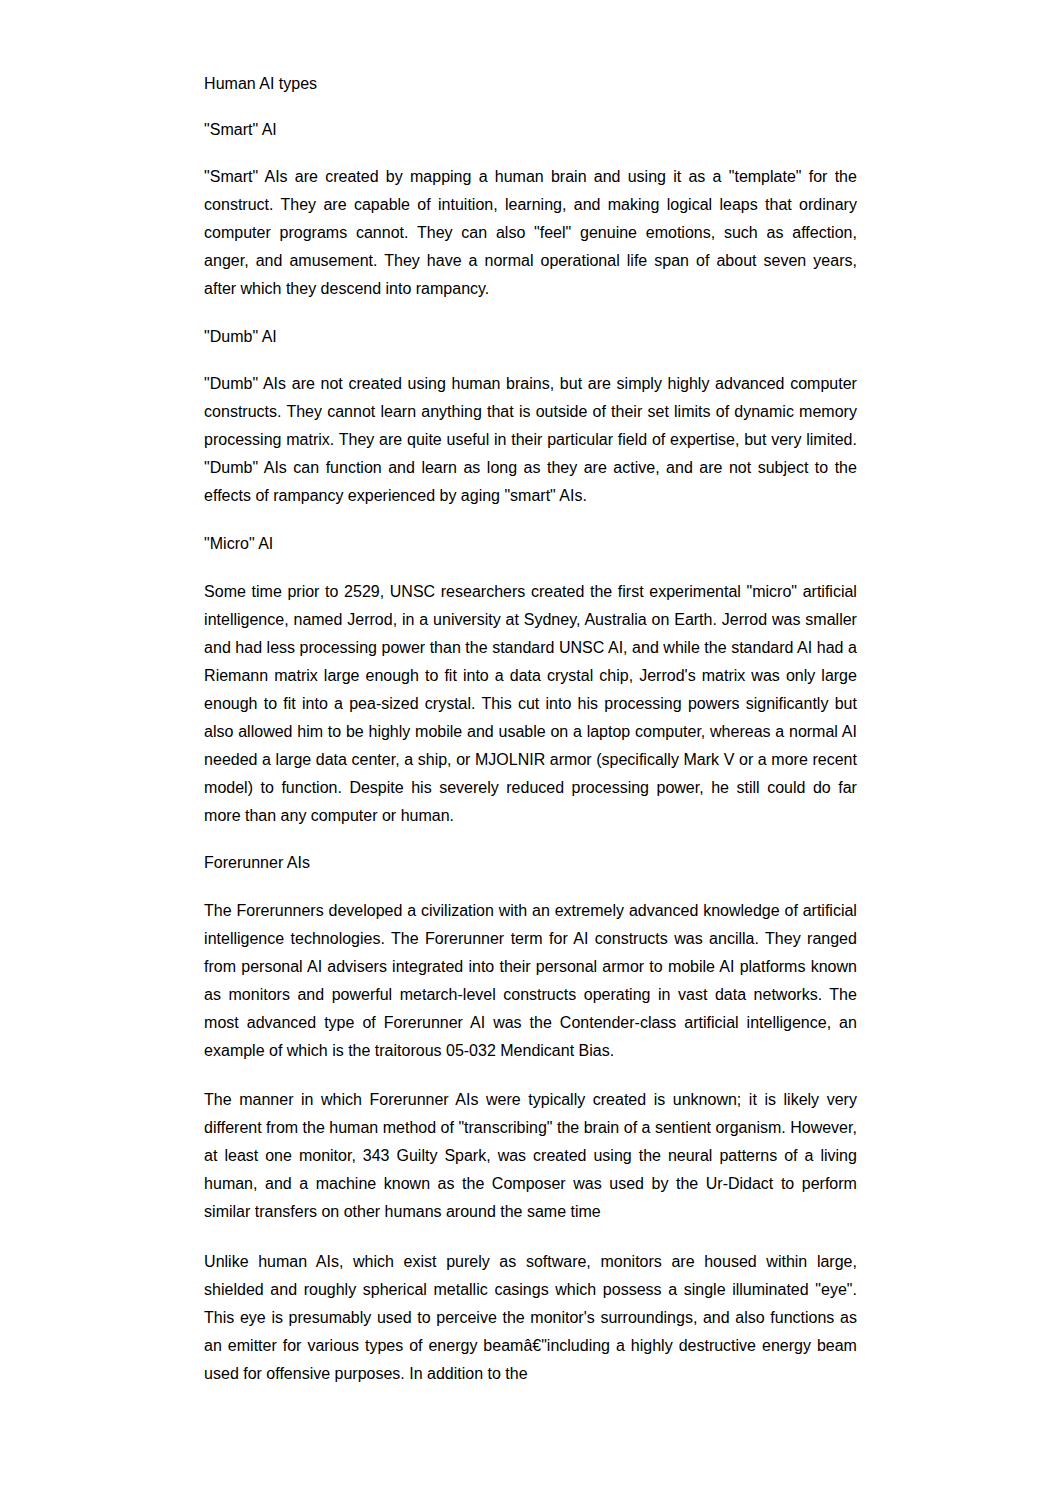Human AI types
"Smart" AI
"Smart" AIs are created by mapping a human brain and using it as a "template" for the construct. They are capable of intuition, learning, and making logical leaps that ordinary computer programs cannot. They can also "feel" genuine emotions, such as affection, anger, and amusement. They have a normal operational life span of about seven years, after which they descend into rampancy.
"Dumb" AI
"Dumb" AIs are not created using human brains, but are simply highly advanced computer constructs. They cannot learn anything that is outside of their set limits of dynamic memory processing matrix. They are quite useful in their particular field of expertise, but very limited. "Dumb" AIs can function and learn as long as they are active, and are not subject to the effects of rampancy experienced by aging "smart" AIs.
"Micro" AI
Some time prior to 2529, UNSC researchers created the first experimental "micro" artificial intelligence, named Jerrod, in a university at Sydney, Australia on Earth. Jerrod was smaller and had less processing power than the standard UNSC AI, and while the standard AI had a Riemann matrix large enough to fit into a data crystal chip, Jerrod's matrix was only large enough to fit into a pea-sized crystal. This cut into his processing powers significantly but also allowed him to be highly mobile and usable on a laptop computer, whereas a normal AI needed a large data center, a ship, or MJOLNIR armor (specifically Mark V or a more recent model) to function. Despite his severely reduced processing power, he still could do far more than any computer or human.
Forerunner AIs
The Forerunners developed a civilization with an extremely advanced knowledge of artificial intelligence technologies. The Forerunner term for AI constructs was ancilla. They ranged from personal AI advisers integrated into their personal armor to mobile AI platforms known as monitors and powerful metarch-level constructs operating in vast data networks. The most advanced type of Forerunner AI was the Contender-class artificial intelligence, an example of which is the traitorous 05-032 Mendicant Bias.
The manner in which Forerunner AIs were typically created is unknown; it is likely very different from the human method of "transcribing" the brain of a sentient organism. However, at least one monitor, 343 Guilty Spark, was created using the neural patterns of a living human, and a machine known as the Composer was used by the Ur-Didact to perform similar transfers on other humans around the same time
Unlike human AIs, which exist purely as software, monitors are housed within large, shielded and roughly spherical metallic casings which possess a single illuminated "eye". This eye is presumably used to perceive the monitor's surroundings, and also functions as an emitter for various types of energy beamâ€"including a highly destructive energy beam used for offensive purposes. In addition to the